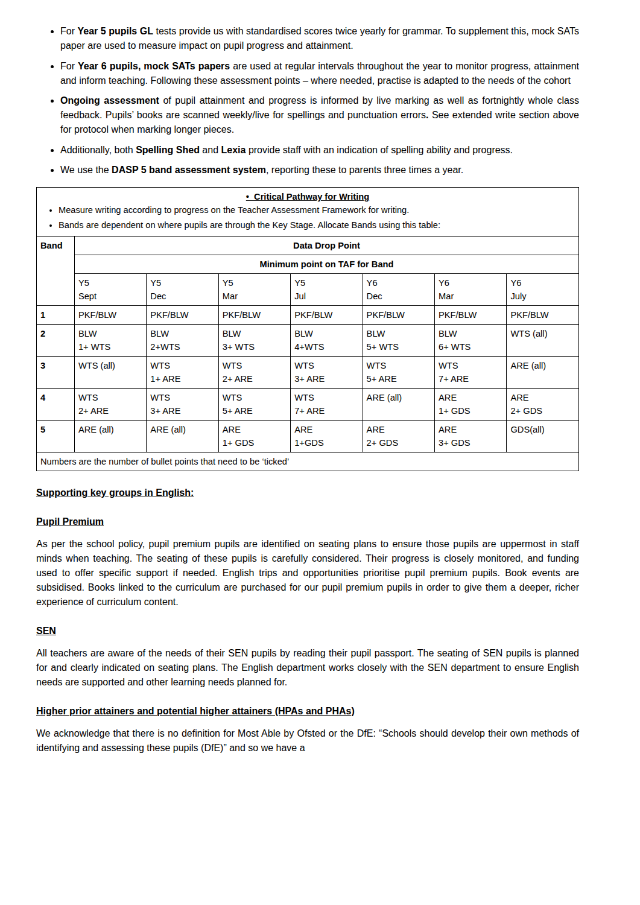For Year 5 pupils GL tests provide us with standardised scores twice yearly for grammar. To supplement this, mock SATs paper are used to measure impact on pupil progress and attainment.
For Year 6 pupils, mock SATs papers are used at regular intervals throughout the year to monitor progress, attainment and inform teaching. Following these assessment points – where needed, practise is adapted to the needs of the cohort
Ongoing assessment of pupil attainment and progress is informed by live marking as well as fortnightly whole class feedback. Pupils’ books are scanned weekly/live for spellings and punctuation errors. See extended write section above for protocol when marking longer pieces.
Additionally, both Spelling Shed and Lexia provide staff with an indication of spelling ability and progress.
We use the DASP 5 band assessment system, reporting these to parents three times a year.
| • Critical Pathway for Writing Measure writing according to progress on the Teacher Assessment Framework for writing. Bands are dependent on where pupils are through the Key Stage. Allocate Bands using this table: |
| Band | Data Drop Point |
| Minimum point on TAF for Band |
| Y5 Sept | Y5 Dec | Y5 Mar | Y5 Jul | Y6 Dec | Y6 Mar | Y6 July |
| 1 | PKF/BLW | PKF/BLW | PKF/BLW | PKF/BLW | PKF/BLW | PKF/BLW | PKF/BLW |
| 2 | BLW 1+ WTS | BLW 2+WTS | BLW 3+ WTS | BLW 4+WTS | BLW 5+ WTS | BLW 6+ WTS | WTS (all) |
| 3 | WTS (all) | WTS 1+ ARE | WTS 2+ ARE | WTS 3+ ARE | WTS 5+ ARE | WTS 7+ ARE | ARE (all) |
| 4 | WTS 2+ ARE | WTS 3+ ARE | WTS 5+ ARE | WTS 7+ ARE | ARE (all) | ARE 1+ GDS | ARE 2+ GDS |
| 5 | ARE (all) | ARE (all) | ARE 1+ GDS | ARE 1+GDS | ARE 2+ GDS | ARE 3+ GDS | GDS(all) |
| Numbers are the number of bullet points that need to be ‘ticked’ |
Supporting key groups in English:
Pupil Premium
As per the school policy, pupil premium pupils are identified on seating plans to ensure those pupils are uppermost in staff minds when teaching. The seating of these pupils is carefully considered. Their progress is closely monitored, and funding used to offer specific support if needed. English trips and opportunities prioritise pupil premium pupils. Book events are subsidised. Books linked to the curriculum are purchased for our pupil premium pupils in order to give them a deeper, richer experience of curriculum content.
SEN
All teachers are aware of the needs of their SEN pupils by reading their pupil passport. The seating of SEN pupils is planned for and clearly indicated on seating plans. The English department works closely with the SEN department to ensure English needs are supported and other learning needs planned for.
Higher prior attainers and potential higher attainers (HPAs and PHAs)
We acknowledge that there is no definition for Most Able by Ofsted or the DfE: “Schools should develop their own methods of identifying and assessing these pupils (DfE)” and so we have a